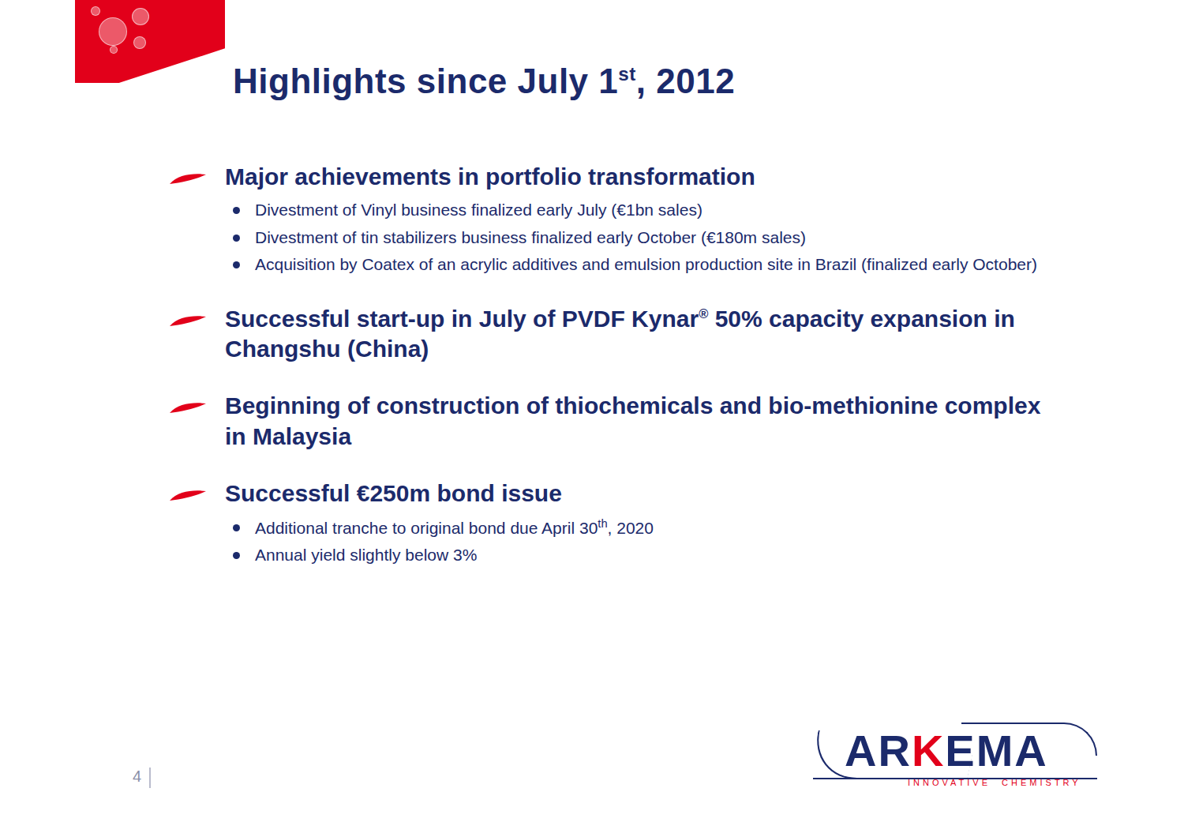Highlights since July 1st, 2012
Major achievements in portfolio transformation
Divestment of Vinyl business finalized early July (€1bn sales)
Divestment of tin stabilizers business finalized early October (€180m sales)
Acquisition by Coatex of an acrylic additives and emulsion production site in Brazil (finalized early October)
Successful start-up in July of PVDF Kynar® 50% capacity expansion in Changshu (China)
Beginning of construction of thiochemicals and bio-methionine complex in Malaysia
Successful €250m bond issue
Additional tranche to original bond due April 30th, 2020
Annual yield slightly below 3%
4
ARKEMA
INNOVATIVE CHEMISTRY